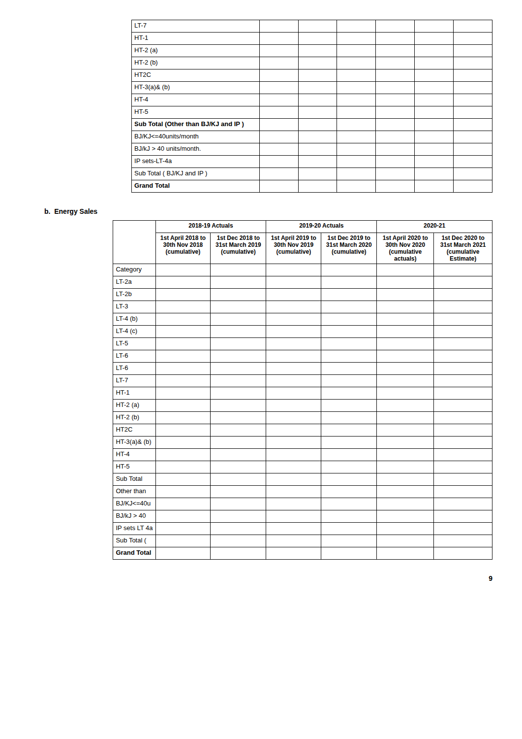| LT-7 | | | | | | |
| HT-1 | | | | | | |
| HT-2 (a) | | | | | | |
| HT-2 (b) | | | | | | |
| HT2C | | | | | | |
| HT-3(a)& (b) | | | | | | |
| HT-4 | | | | | | |
| HT-5 | | | | | | |
| Sub Total (Other than BJ/KJ and IP ) | | | | | | |
| BJ/KJ<=40units/month | | | | | | |
| BJ/kJ > 40 units/month. | | | | | | |
| IP sets-LT-4a | | | | | | |
| Sub Total ( BJ/KJ and IP ) | | | | | | |
| Grand Total | | | | | | |
b. Energy Sales
| | 2018-19 Actuals | 2019-20 Actuals | 2020-21 |
| --- | --- | --- | --- |
| 1st April 2018 to 30th Nov 2018 (cumulative) | 1st Dec 2018 to 31st March 2019 (cumulative) | 1st April 2019 to 30th Nov 2019 (cumulative) | 1st Dec 2019 to 31st March 2020 (cumulative) | 1st April 2020 to 30th Nov 2020 (cumulative actuals) | 1st Dec 2020 to 31st March 2021 (cumulative Estimate) |
| Category | | | | | | |
| LT-2a | | | | | | |
| LT-2b | | | | | | |
| LT-3 | | | | | | |
| LT-4 (b) | | | | | | |
| LT-4 (c) | | | | | | |
| LT-5 | | | | | | |
| LT-6 | | | | | | |
| LT-6 | | | | | | |
| LT-7 | | | | | | |
| HT-1 | | | | | | |
| HT-2 (a) | | | | | | |
| HT-2 (b) | | | | | | |
| HT2C | | | | | | |
| HT-3(a)& (b) | | | | | | |
| HT-4 | | | | | | |
| HT-5 | | | | | | |
| Sub Total | | | | | | |
| Other than | | | | | | |
| BJ/KJ<=40u | | | | | | |
| BJ/kJ > 40 | | | | | | |
| IP sets LT 4a | | | | | | |
| Sub Total ( | | | | | | |
| Grand Total | | | | | | |
9